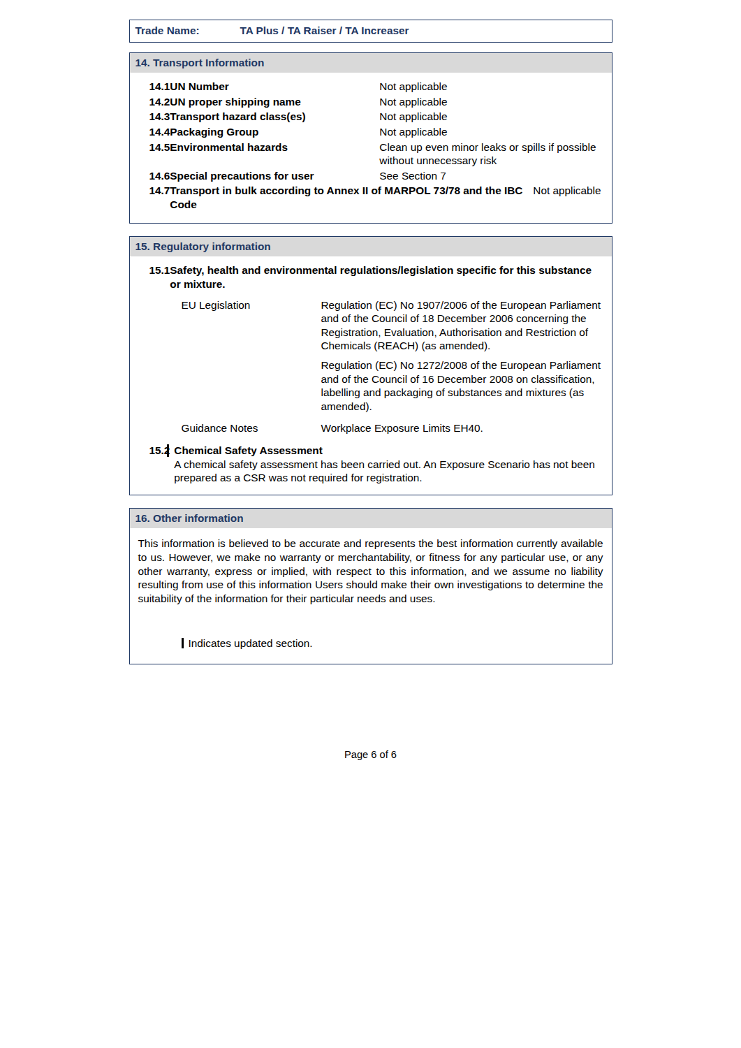Trade Name: TA Plus / TA Raiser / TA Increaser
14. Transport Information
14.1
UN Number
Not applicable
14.2
UN proper shipping name
Not applicable
14.3
Transport hazard class(es)
Not applicable
14.4
Packaging Group
Not applicable
14.5
Environmental hazards
Clean up even minor leaks or spills if possible without unnecessary risk
14.6
Special precautions for user
See Section 7
14.7
Transport in bulk according to Annex II of MARPOL 73/78 and the IBC Code
Not applicable
15. Regulatory information
15.1
Safety, health and environmental regulations/legislation specific for this substance or mixture.
EU Legislation
Regulation (EC) No 1907/2006 of the European Parliament and of the Council of 18 December 2006 concerning the Registration, Evaluation, Authorisation and Restriction of Chemicals (REACH) (as amended).
Regulation (EC) No 1272/2008 of the European Parliament and of the Council of 16 December 2008 on classification, labelling and packaging of substances and mixtures (as amended).
Guidance Notes
Workplace Exposure Limits EH40.
15.2
Chemical Safety Assessment
A chemical safety assessment has been carried out. An Exposure Scenario has not been prepared as a CSR was not required for registration.
16. Other information
This information is believed to be accurate and represents the best information currently available to us. However, we make no warranty or merchantability, or fitness for any particular use, or any other warranty, express or implied, with respect to this information, and we assume no liability resulting from use of this information Users should make their own investigations to determine the suitability of the information for their particular needs and uses.
Indicates updated section.
Page 6 of 6